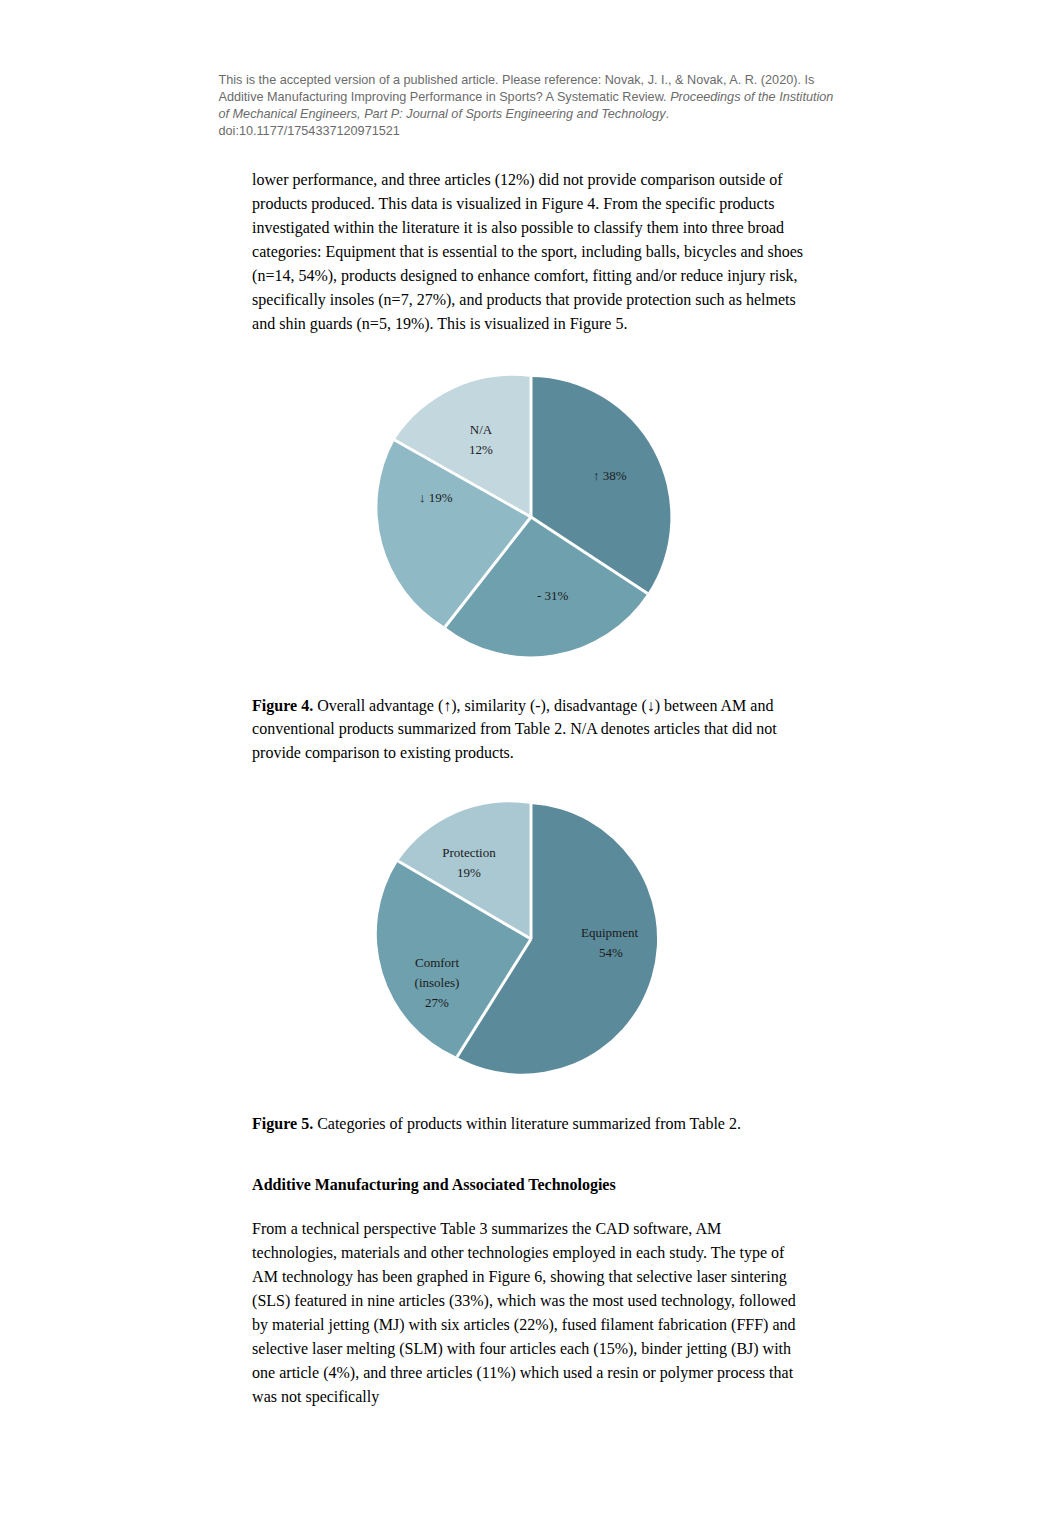This is the accepted version of a published article. Please reference: Novak, J. I., & Novak, A. R. (2020). Is Additive Manufacturing Improving Performance in Sports? A Systematic Review. Proceedings of the Institution of Mechanical Engineers, Part P: Journal of Sports Engineering and Technology. doi:10.1177/1754337120971521
lower performance, and three articles (12%) did not provide comparison outside of products produced. This data is visualized in Figure 4. From the specific products investigated within the literature it is also possible to classify them into three broad categories: Equipment that is essential to the sport, including balls, bicycles and shoes (n=14, 54%), products designed to enhance comfort, fitting and/or reduce injury risk, specifically insoles (n=7, 27%), and products that provide protection such as helmets and shin guards (n=5, 19%). This is visualized in Figure 5.
↑ 38% - 31% ↓ 19% N/A 12%
Figure 4. Overall advantage (↑), similarity (-), disadvantage (↓) between AM and conventional products summarized from Table 2. N/A denotes articles that did not provide comparison to existing products.
Equipment 54% Comfort (insoles) 27% Protection 19%
Figure 5. Categories of products within literature summarized from Table 2.
Additive Manufacturing and Associated Technologies
From a technical perspective Table 3 summarizes the CAD software, AM technologies, materials and other technologies employed in each study. The type of AM technology has been graphed in Figure 6, showing that selective laser sintering (SLS) featured in nine articles (33%), which was the most used technology, followed by material jetting (MJ) with six articles (22%), fused filament fabrication (FFF) and selective laser melting (SLM) with four articles each (15%), binder jetting (BJ) with one article (4%), and three articles (11%) which used a resin or polymer process that was not specifically